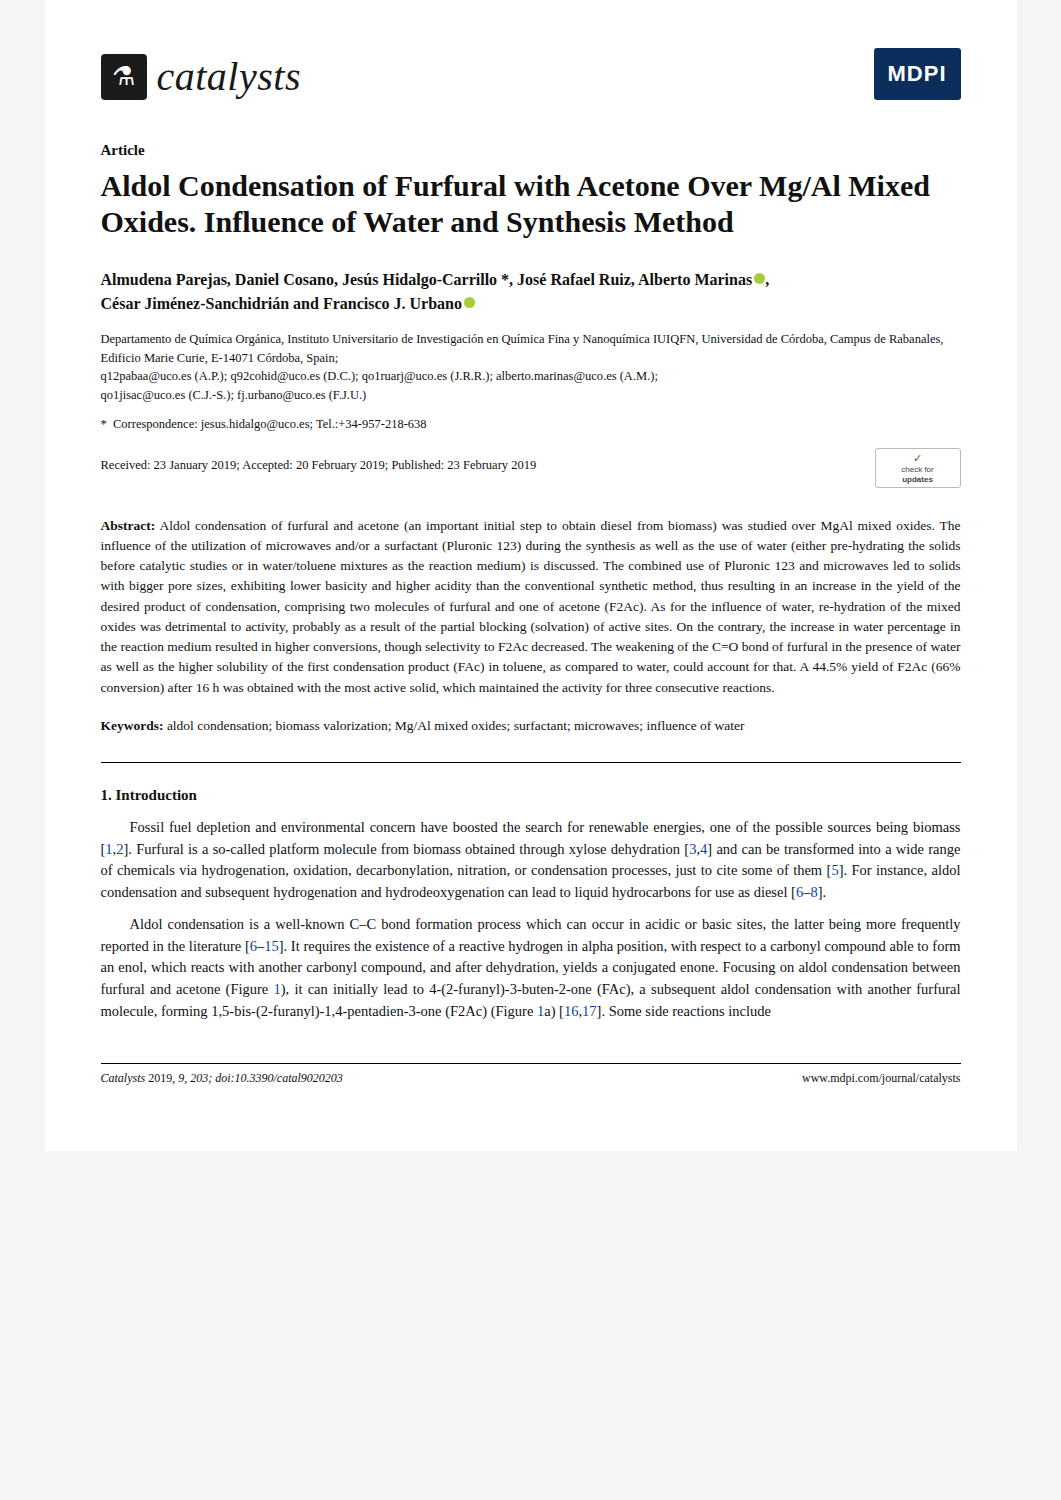⚗
catalysts
MDPI
Article
Aldol Condensation of Furfural with Acetone Over Mg/Al Mixed Oxides. Influence of Water and Synthesis Method
Almudena Parejas, Daniel Cosano, Jesús Hidalgo-Carrillo *, José Rafael Ruiz, Alberto Marinas ,
César Jiménez-Sanchidrián and Francisco J. Urbano
Departamento de Química Orgánica, Instituto Universitario de Investigación en Química Fina y Nanoquímica IUIQFN, Universidad de Córdoba, Campus de Rabanales, Edificio Marie Curie, E-14071 Córdoba, Spain;
q12pabaa@uco.es (A.P.); q92cohid@uco.es (D.C.); qo1ruarj@uco.es (J.R.R.); alberto.marinas@uco.es (A.M.);
qo1jisac@uco.es (C.J.-S.); fj.urbano@uco.es (F.J.U.)
* Correspondence: jesus.hidalgo@uco.es; Tel.:+34-957-218-638
Received: 23 January 2019; Accepted: 20 February 2019; Published: 23 February 2019
✓ check for
updates
Abstract: Aldol condensation of furfural and acetone (an important initial step to obtain diesel from biomass) was studied over MgAl mixed oxides. The influence of the utilization of microwaves and/or a surfactant (Pluronic 123) during the synthesis as well as the use of water (either pre-hydrating the solids before catalytic studies or in water/toluene mixtures as the reaction medium) is discussed. The combined use of Pluronic 123 and microwaves led to solids with bigger pore sizes, exhibiting lower basicity and higher acidity than the conventional synthetic method, thus resulting in an increase in the yield of the desired product of condensation, comprising two molecules of furfural and one of acetone (F2Ac). As for the influence of water, re-hydration of the mixed oxides was detrimental to activity, probably as a result of the partial blocking (solvation) of active sites. On the contrary, the increase in water percentage in the reaction medium resulted in higher conversions, though selectivity to F2Ac decreased. The weakening of the C=O bond of furfural in the presence of water as well as the higher solubility of the first condensation product (FAc) in toluene, as compared to water, could account for that. A 44.5% yield of F2Ac (66% conversion) after 16 h was obtained with the most active solid, which maintained the activity for three consecutive reactions.
Keywords: aldol condensation; biomass valorization; Mg/Al mixed oxides; surfactant; microwaves; influence of water
1. Introduction
Fossil fuel depletion and environmental concern have boosted the search for renewable energies, one of the possible sources being biomass [1,2]. Furfural is a so-called platform molecule from biomass obtained through xylose dehydration [3,4] and can be transformed into a wide range of chemicals via hydrogenation, oxidation, decarbonylation, nitration, or condensation processes, just to cite some of them [5]. For instance, aldol condensation and subsequent hydrogenation and hydrodeoxygenation can lead to liquid hydrocarbons for use as diesel [6–8].
Aldol condensation is a well-known C–C bond formation process which can occur in acidic or basic sites, the latter being more frequently reported in the literature [6–15]. It requires the existence of a reactive hydrogen in alpha position, with respect to a carbonyl compound able to form an enol, which reacts with another carbonyl compound, and after dehydration, yields a conjugated enone. Focusing on aldol condensation between furfural and acetone (Figure 1), it can initially lead to 4-(2-furanyl)-3-buten-2-one (FAc), a subsequent aldol condensation with another furfural molecule, forming 1,5-bis-(2-furanyl)-1,4-pentadien-3-one (F2Ac) (Figure 1a) [16,17]. Some side reactions include
Catalysts 2019, 9, 203; doi:10.3390/catal9020203
www.mdpi.com/journal/catalysts